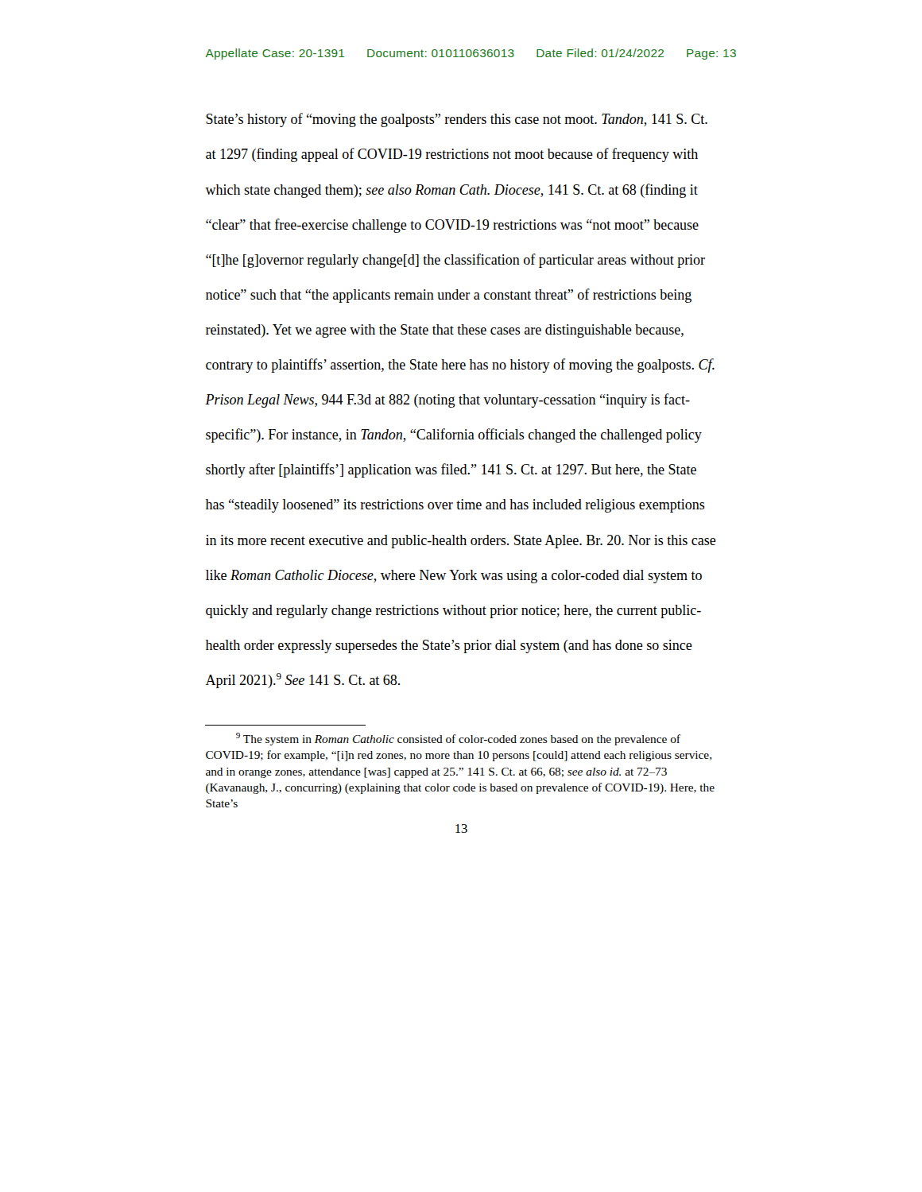Appellate Case: 20-1391 Document: 010110636013 Date Filed: 01/24/2022 Page: 13
State’s history of “moving the goalposts” renders this case not moot. Tandon, 141 S. Ct. at 1297 (finding appeal of COVID-19 restrictions not moot because of frequency with which state changed them); see also Roman Cath. Diocese, 141 S. Ct. at 68 (finding it “clear” that free-exercise challenge to COVID-19 restrictions was “not moot” because “[t]he [g]overnor regularly change[d] the classification of particular areas without prior notice” such that “the applicants remain under a constant threat” of restrictions being reinstated). Yet we agree with the State that these cases are distinguishable because, contrary to plaintiffs’ assertion, the State here has no history of moving the goalposts. Cf. Prison Legal News, 944 F.3d at 882 (noting that voluntary-cessation “inquiry is fact-specific”). For instance, in Tandon, “California officials changed the challenged policy shortly after [plaintiffs’] application was filed.” 141 S. Ct. at 1297. But here, the State has “steadily loosened” its restrictions over time and has included religious exemptions in its more recent executive and public-health orders. State Aplee. Br. 20. Nor is this case like Roman Catholic Diocese, where New York was using a color-coded dial system to quickly and regularly change restrictions without prior notice; here, the current public-health order expressly supersedes the State’s prior dial system (and has done so since April 2021).9 See 141 S. Ct. at 68.
9 The system in Roman Catholic consisted of color-coded zones based on the prevalence of COVID-19; for example, “[i]n red zones, no more than 10 persons [could] attend each religious service, and in orange zones, attendance [was] capped at 25.” 141 S. Ct. at 66, 68; see also id. at 72–73 (Kavanaugh, J., concurring) (explaining that color code is based on prevalence of COVID-19). Here, the State’s
13